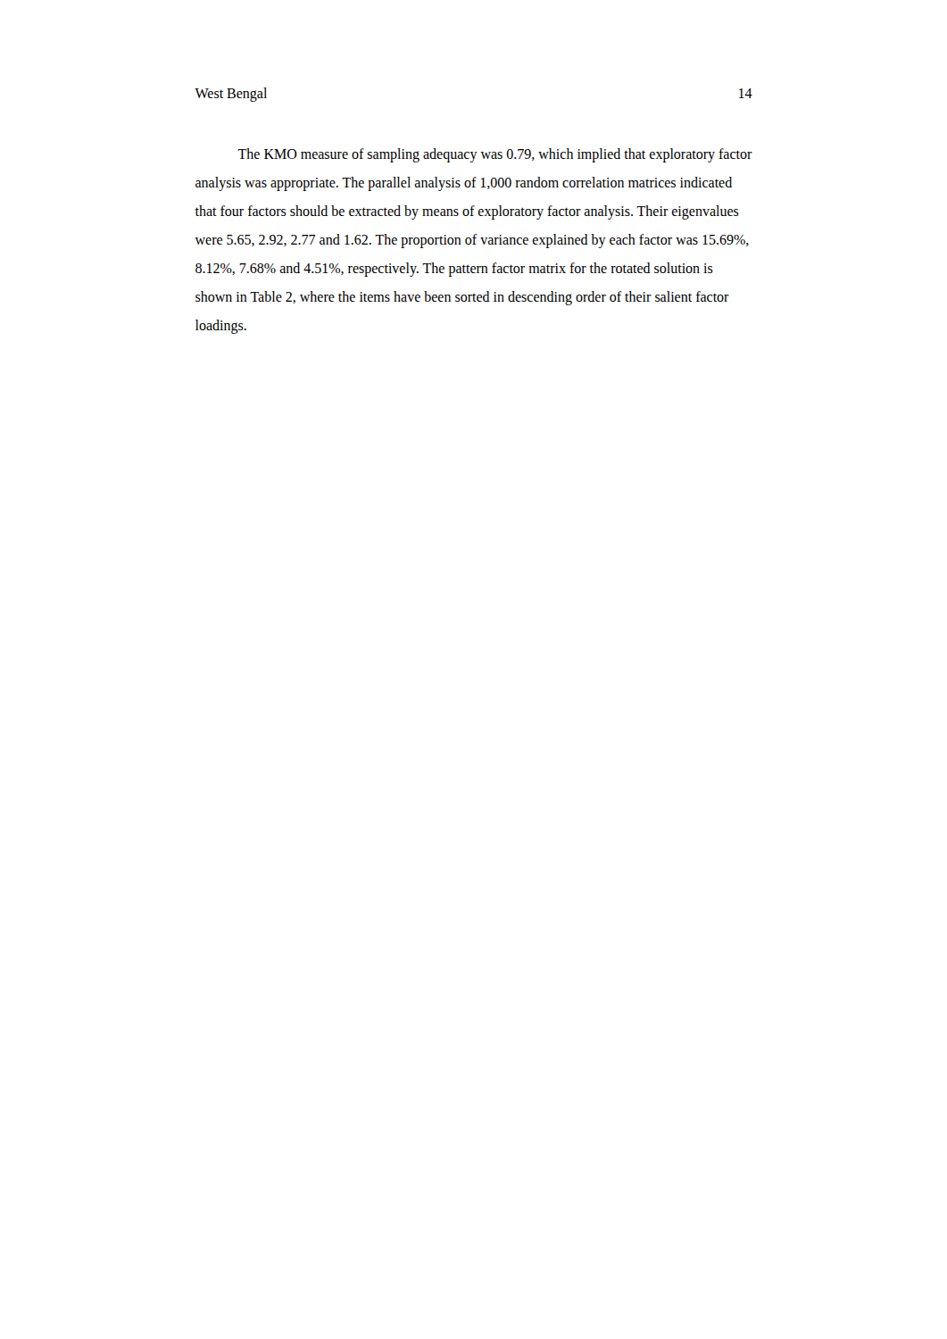West Bengal 14
The KMO measure of sampling adequacy was 0.79, which implied that exploratory factor analysis was appropriate. The parallel analysis of 1,000 random correlation matrices indicated that four factors should be extracted by means of exploratory factor analysis. Their eigenvalues were 5.65, 2.92, 2.77 and 1.62. The proportion of variance explained by each factor was 15.69%, 8.12%, 7.68% and 4.51%, respectively. The pattern factor matrix for the rotated solution is shown in Table 2, where the items have been sorted in descending order of their salient factor loadings.